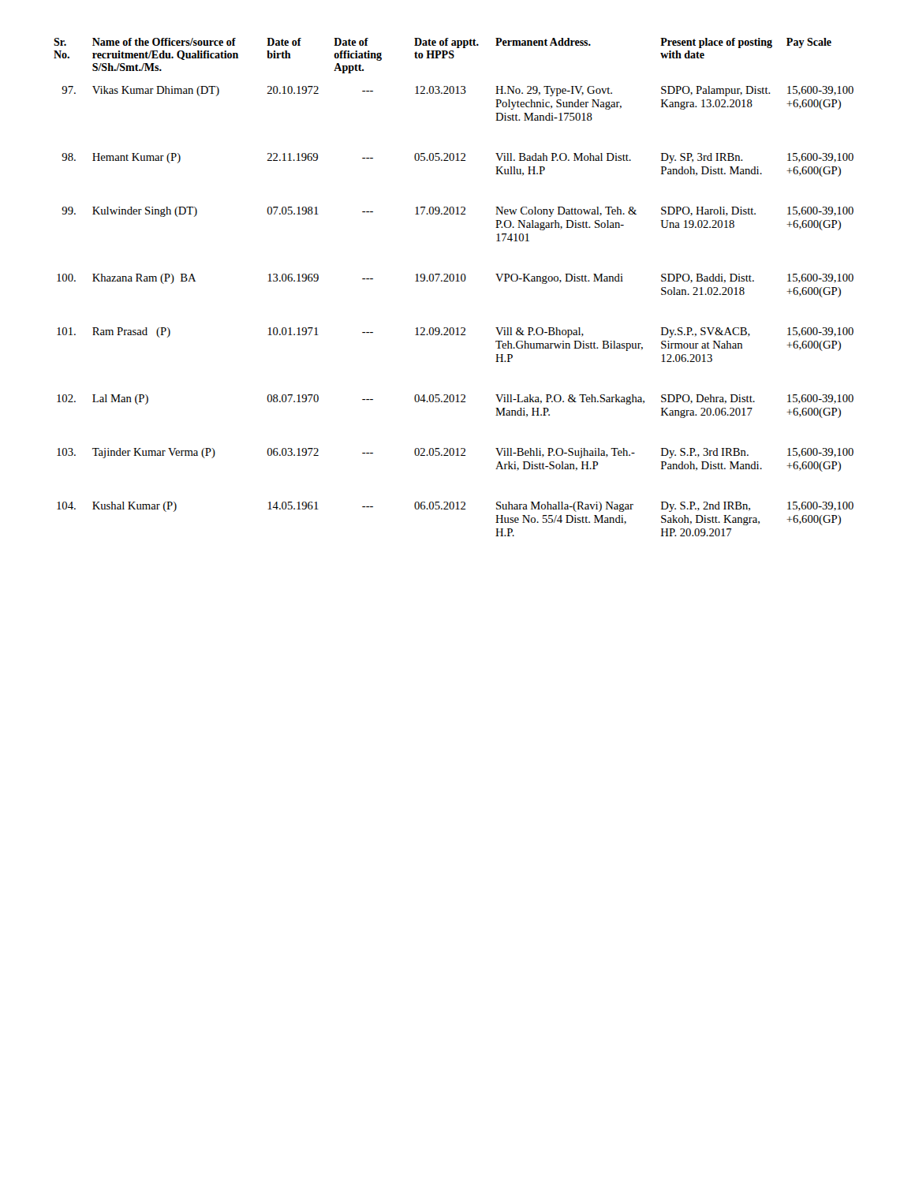| Sr. No. | Name of the Officers/source of recruitment/Edu. Qualification S/Sh./Smt./Ms. | Date of birth | Date of officiating Apptt. | Date of apptt. to HPPS | Permanent Address. | Present place of posting with date | Pay Scale |
| --- | --- | --- | --- | --- | --- | --- | --- |
| 97. | Vikas Kumar Dhiman (DT) | 20.10.1972 | --- | 12.03.2013 | H.No. 29, Type-IV, Govt. Polytechnic, Sunder Nagar, Distt. Mandi-175018 | SDPO, Palampur, Distt. Kangra. 13.02.2018 | 15,600-39,100 +6,600(GP) |
| 98. | Hemant Kumar (P) | 22.11.1969 | --- | 05.05.2012 | Vill. Badah P.O. Mohal Distt. Kullu, H.P | Dy. SP, 3rd IRBn. Pandoh, Distt. Mandi. | 15,600-39,100 +6,600(GP) |
| 99. | Kulwinder Singh (DT) | 07.05.1981 | --- | 17.09.2012 | New Colony Dattowal, Teh. & P.O. Nalagarh, Distt. Solan-174101 | SDPO, Haroli, Distt. Una 19.02.2018 | 15,600-39,100 +6,600(GP) |
| 100. | Khazana Ram (P) BA | 13.06.1969 | --- | 19.07.2010 | VPO-Kangoo, Distt. Mandi | SDPO, Baddi, Distt. Solan. 21.02.2018 | 15,600-39,100 +6,600(GP) |
| 101. | Ram Prasad (P) | 10.01.1971 | --- | 12.09.2012 | Vill & P.O-Bhopal, Teh.Ghumarwin Distt. Bilaspur, H.P | Dy.S.P., SV&ACB, Sirmour at Nahan 12.06.2013 | 15,600-39,100 +6,600(GP) |
| 102. | Lal Man (P) | 08.07.1970 | --- | 04.05.2012 | Vill-Laka, P.O. & Teh.Sarkagha, Mandi, H.P. | SDPO, Dehra, Distt. Kangra. 20.06.2017 | 15,600-39,100 +6,600(GP) |
| 103. | Tajinder Kumar Verma (P) | 06.03.1972 | --- | 02.05.2012 | Vill-Behli, P.O-Sujhaila, Teh.- Arki, Distt-Solan, H.P | Dy. S.P., 3rd IRBn. Pandoh, Distt. Mandi. | 15,600-39,100 +6,600(GP) |
| 104. | Kushal Kumar (P) | 14.05.1961 | --- | 06.05.2012 | Suhara Mohalla-(Ravi) Nagar Huse No. 55/4 Distt. Mandi, H.P. | Dy. S.P., 2nd IRBn, Sakoh, Distt. Kangra, HP. 20.09.2017 | 15,600-39,100 +6,600(GP) |